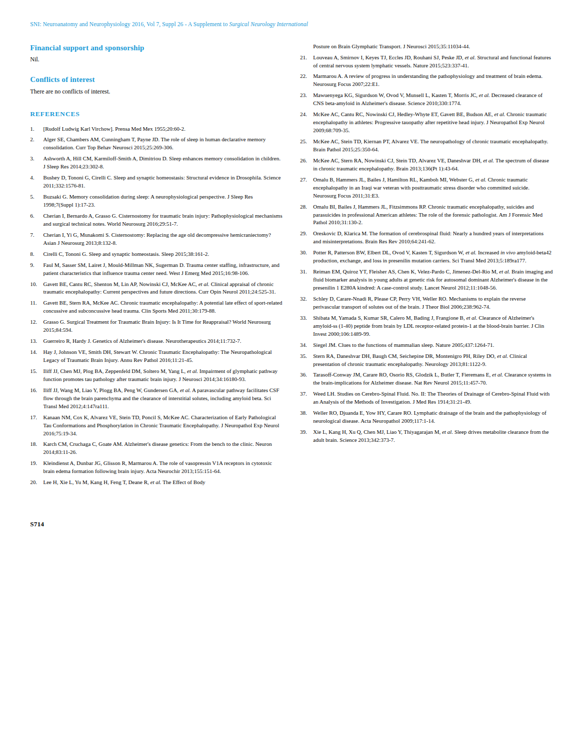SNI: Neuroanatomy and Neurophysiology 2016, Vol 7, Suppl 26 - A Supplement to Surgical Neurology International
Financial support and sponsorship
Nil.
Conflicts of interest
There are no conflicts of interest.
REFERENCES
[Rudolf Ludwig Karl Virchow]. Prensa Med Mex 1955;20:60-2.
Alger SE, Chambers AM, Cunningham T, Payne JD. The role of sleep in human declarative memory consolidation. Curr Top Behav Neurosci 2015;25:269-306.
Ashworth A, Hill CM, Karmiloff-Smith A, Dimitriou D. Sleep enhances memory consolidation in children. J Sleep Res 2014;23:302-8.
Bushey D, Tononi G, Cirelli C. Sleep and synaptic homeostasis: Structural evidence in Drosophila. Science 2011;332:1576-81.
Buzsaki G. Memory consolidation during sleep: A neurophysiological perspective. J Sleep Res 1998;7(Suppl 1):17-23.
Cherian I, Bernardo A, Grasso G. Cisternostomy for traumatic brain injury: Pathophysiological mechanisms and surgical technical notes. World Neurosurg 2016;29:51-7.
Cherian I, Yi G, Munakomi S. Cisternostomy: Replacing the age old decompressive hemicraniectomy? Asian J Neurosurg 2013;8:132-8.
Cirelli C, Tononi G. Sleep and synaptic homeostasis. Sleep 2015;38:161-2.
Faul M, Sasser SM, Lairet J, Mould-Millman NK, Sugerman D. Trauma center staffing, infrastructure, and patient characteristics that influence trauma center need. West J Emerg Med 2015;16:98-106.
Gavett BE, Cantu RC, Shenton M, Lin AP, Nowinski CJ, McKee AC, et al. Clinical appraisal of chronic traumatic encephalopathy: Current perspectives and future directions. Curr Opin Neurol 2011;24:525-31.
Gavett BE, Stern RA, McKee AC. Chronic traumatic encephalopathy: A potential late effect of sport-related concussive and subconcussive head trauma. Clin Sports Med 2011;30:179-88.
Grasso G. Surgical Treatment for Traumatic Brain Injury: Is It Time for Reappraisal? World Neurosurg 2015;84:594.
Guerreiro R, Hardy J. Genetics of Alzheimer's disease. Neurotherapeutics 2014;11:732-7.
Hay J, Johnson VE, Smith DH, Stewart W. Chronic Traumatic Encephalopathy: The Neuropathological Legacy of Traumatic Brain Injury. Annu Rev Pathol 2016;11:21-45.
Iliff JJ, Chen MJ, Plog BA, Zeppenfeld DM, Soltero M, Yang L, et al. Impairment of glymphatic pathway function promotes tau pathology after traumatic brain injury. J Neurosci 2014;34:16180-93.
Iliff JJ, Wang M, Liao Y, Plogg BA, Peng W, Gundersen GA, et al. A paravascular pathway facilitates CSF flow through the brain parenchyma and the clearance of interstitial solutes, including amyloid beta. Sci Transl Med 2012;4:147ra111.
Kanaan NM, Cox K, Alvarez VE, Stein TD, Poncil S, McKee AC. Characterization of Early Pathological Tau Conformations and Phosphorylation in Chronic Traumatic Encephalopathy. J Neuropathol Exp Neurol 2016;75:19-34.
Karch CM, Cruchaga C, Goate AM. Alzheimer's disease genetics: From the bench to the clinic. Neuron 2014;83:11-26.
Kleindienst A, Dunbar JG, Glisson R, Marmarou A. The role of vasopressin V1A receptors in cytotoxic brain edema formation following brain injury. Acta Neurochir 2013;155:151-64.
Lee H, Xie L, Yu M, Kang H, Feng T, Deane R, et al. The Effect of Body
Posture on Brain Glymphatic Transport. J Neurosci 2015;35:11034-44.
Louveau A, Smirnov I, Keyes TJ, Eccles JD, Rouhani SJ, Peske JD, et al. Structural and functional features of central nervous system lymphatic vessels. Nature 2015;523:337-41.
Marmarou A. A review of progress in understanding the pathophysiology and treatment of brain edema. Neurosurg Focus 2007;22:E1.
Mawuenyega KG, Sigurdson W, Ovod V, Munsell L, Kasten T, Morris JC, et al. Decreased clearance of CNS beta-amyloid in Alzheimer's disease. Science 2010;330:1774.
McKee AC, Cantu RC, Nowinski CJ, Hedley-Whyte ET, Gavett BE, Budson AE, et al. Chronic traumatic encephalopathy in athletes: Progressive tauopathy after repetitive head injury. J Neuropathol Exp Neurol 2009;68:709-35.
McKee AC, Stein TD, Kiernan PT, Alvarez VE. The neuropathology of chronic traumatic encephalopathy. Brain Pathol 2015;25:350-64.
McKee AC, Stern RA, Nowinski CJ, Stein TD, Alvarez VE, Daneshvar DH, et al. The spectrum of disease in chronic traumatic encephalopathy. Brain 2013;136(Pt 1):43-64.
Omalu B, Hammers JL, Bailes J, Hamilton RL, Kamboh MI, Webster G, et al. Chronic traumatic encephalopathy in an Iraqi war veteran with posttraumatic stress disorder who committed suicide. Neurosurg Focus 2011;31:E3.
Omalu BI, Bailes J, Hammers JL, Fitzsimmons RP. Chronic traumatic encephalopathy, suicides and parasuicides in professional American athletes: The role of the forensic pathologist. Am J Forensic Med Pathol 2010;31:130-2.
Oreskovic D, Klarica M. The formation of cerebrospinal fluid: Nearly a hundred years of interpretations and misinterpretations. Brain Res Rev 2010;64:241-62.
Potter R, Patterson BW, Elbert DL, Ovod V, Kasten T, Sigurdson W, et al. Increased in vivo amyloid-beta42 production, exchange, and loss in presenilin mutation carriers. Sci Transl Med 2013;5:189ra177.
Reiman EM, Quiroz YT, Fleisher AS, Chen K, Velez-Pardo C, Jimenez-Del-Rio M, et al. Brain imaging and fluid biomarker analysis in young adults at genetic risk for autosomal dominant Alzheimer's disease in the presenilin 1 E280A kindred: A case-control study. Lancet Neurol 2012;11:1048-56.
Schley D, Carare-Nnadi R, Please CP, Perry VH, Weller RO. Mechanisms to explain the reverse perivascular transport of solutes out of the brain. J Theor Biol 2006;238:962-74.
Shibata M, Yamada S, Kumar SR, Calero M, Bading J, Frangione B, et al. Clearance of Alzheimer's amyloid-ss (1-40) peptide from brain by LDL receptor-related protein-1 at the blood-brain barrier. J Clin Invest 2000;106:1489-99.
Siegel JM. Clues to the functions of mammalian sleep. Nature 2005;437:1264-71.
Stern RA, Daneshvar DH, Baugh CM, Seichepine DR, Montenigro PH, Riley DO, et al. Clinical presentation of chronic traumatic encephalopathy. Neurology 2013;81:1122-9.
Tarasoff-Conway JM, Carare RO, Osorio RS, Glodzik L, Butler T, Fieremans E, et al. Clearance systems in the brain-implications for Alzheimer disease. Nat Rev Neurol 2015;11:457-70.
Weed LH. Studies on Cerebro-Spinal Fluid. No. II: The Theories of Drainage of Cerebro-Spinal Fluid with an Analysis of the Methods of Investigation. J Med Res 1914;31:21-49.
Weller RO, Djuanda E, Yow HY, Carare RO. Lymphatic drainage of the brain and the pathophysiology of neurological disease. Acta Neuropathol 2009;117:1-14.
Xie L, Kang H, Xu Q, Chen MJ, Liao Y, Thiyagarajan M, et al. Sleep drives metabolite clearance from the adult brain. Science 2013;342:373-7.
S714